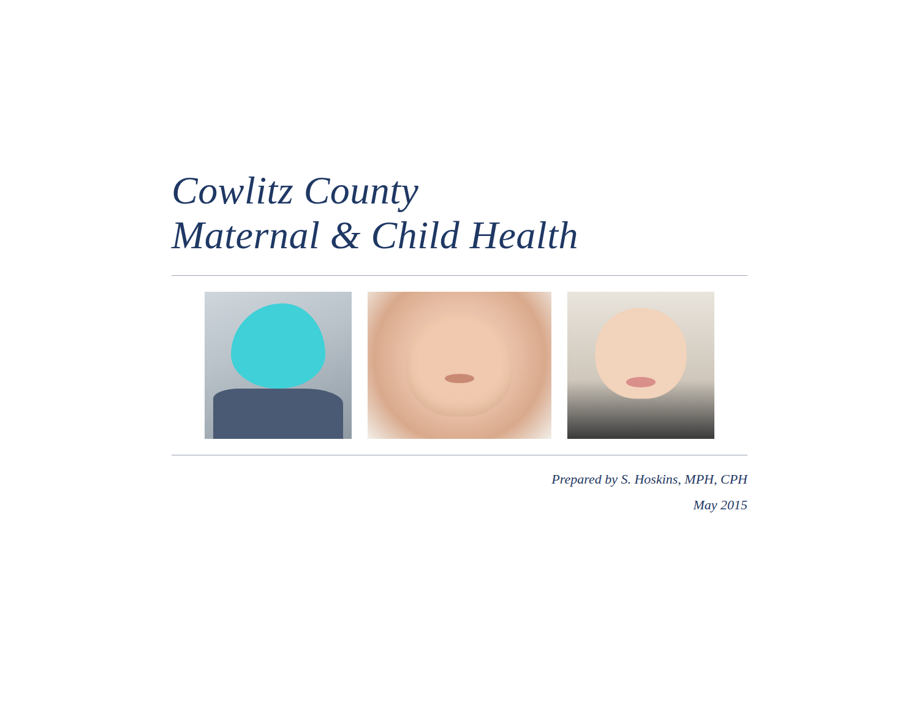Cowlitz County
Maternal & Child Health
Prepared by S. Hoskins, MPH, CPH
May 2015